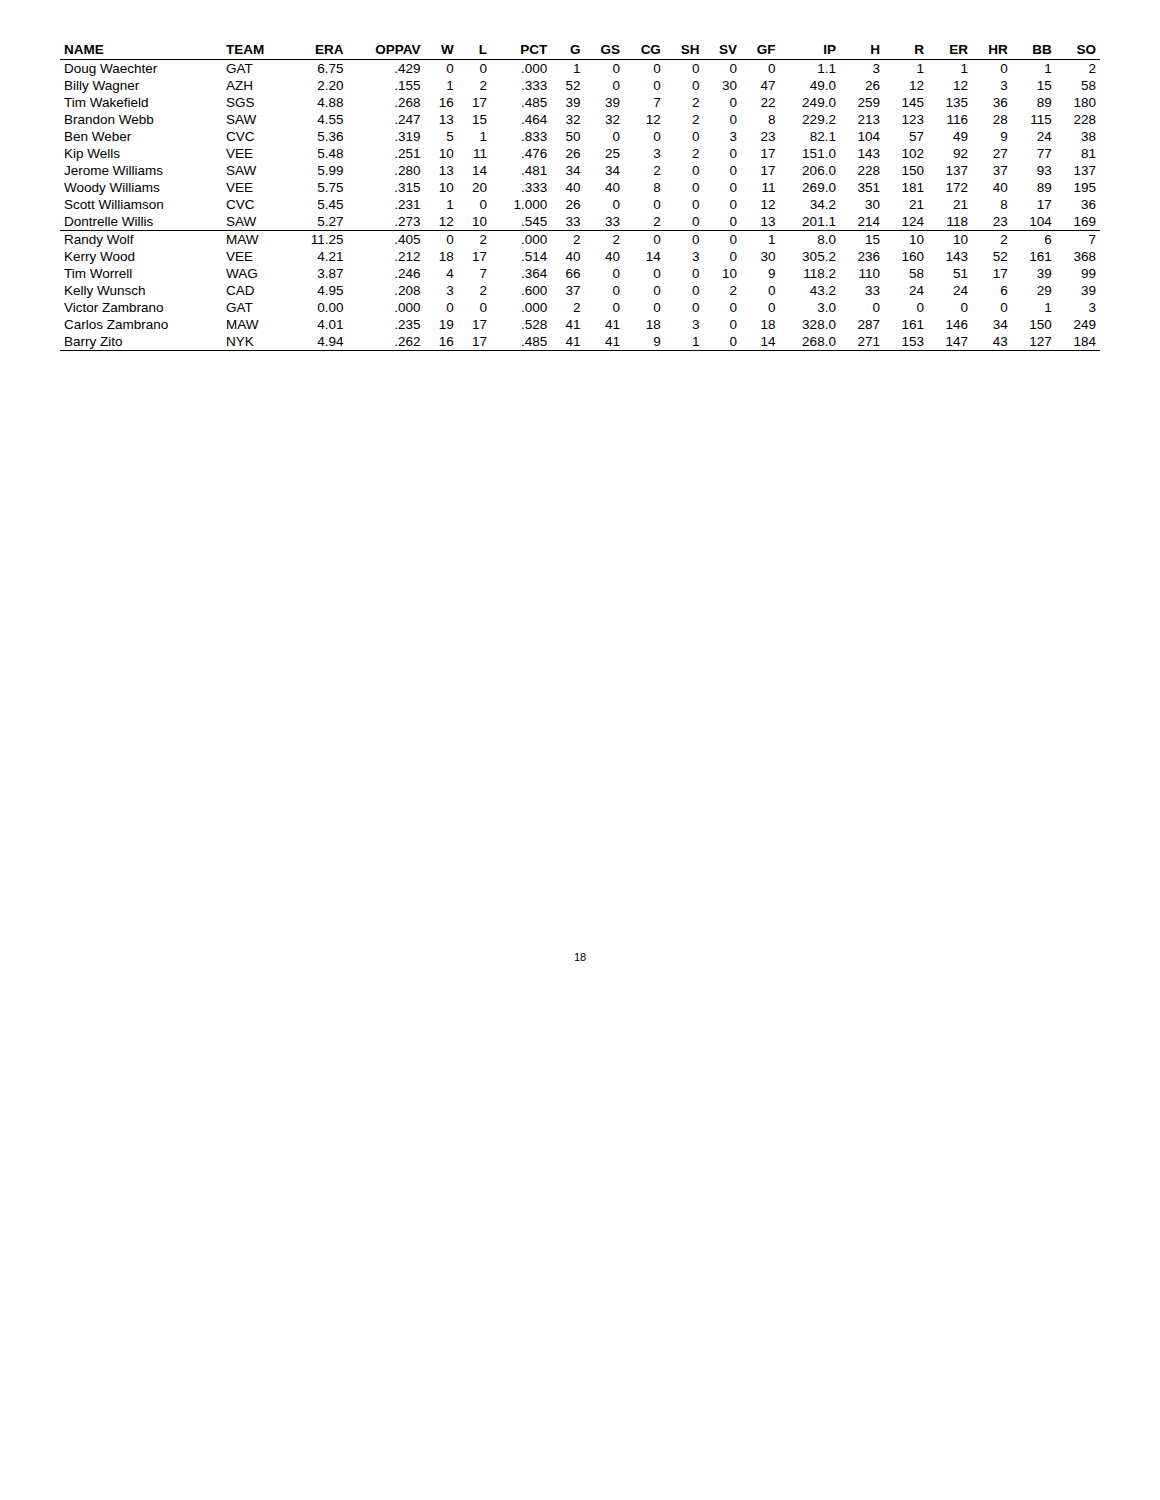| NAME | TEAM | ERA | OPPAV | W | L | PCT | G | GS | CG | SH | SV | GF | IP | H | R | ER | HR | BB | SO |
| --- | --- | --- | --- | --- | --- | --- | --- | --- | --- | --- | --- | --- | --- | --- | --- | --- | --- | --- | --- |
| Doug Waechter | GAT | 6.75 | .429 | 0 | 0 | .000 | 1 | 0 | 0 | 0 | 0 | 0 | 1.1 | 3 | 1 | 1 | 0 | 1 | 2 |
| Billy Wagner | AZH | 2.20 | .155 | 1 | 2 | .333 | 52 | 0 | 0 | 0 | 30 | 47 | 49.0 | 26 | 12 | 12 | 3 | 15 | 58 |
| Tim Wakefield | SGS | 4.88 | .268 | 16 | 17 | .485 | 39 | 39 | 7 | 2 | 0 | 22 | 249.0 | 259 | 145 | 135 | 36 | 89 | 180 |
| Brandon Webb | SAW | 4.55 | .247 | 13 | 15 | .464 | 32 | 32 | 12 | 2 | 0 | 8 | 229.2 | 213 | 123 | 116 | 28 | 115 | 228 |
| Ben Weber | CVC | 5.36 | .319 | 5 | 1 | .833 | 50 | 0 | 0 | 0 | 3 | 23 | 82.1 | 104 | 57 | 49 | 9 | 24 | 38 |
| Kip Wells | VEE | 5.48 | .251 | 10 | 11 | .476 | 26 | 25 | 3 | 2 | 0 | 17 | 151.0 | 143 | 102 | 92 | 27 | 77 | 81 |
| Jerome Williams | SAW | 5.99 | .280 | 13 | 14 | .481 | 34 | 34 | 2 | 0 | 0 | 17 | 206.0 | 228 | 150 | 137 | 37 | 93 | 137 |
| Woody Williams | VEE | 5.75 | .315 | 10 | 20 | .333 | 40 | 40 | 8 | 0 | 0 | 11 | 269.0 | 351 | 181 | 172 | 40 | 89 | 195 |
| Scott Williamson | CVC | 5.45 | .231 | 1 | 0 | 1.000 | 26 | 0 | 0 | 0 | 0 | 12 | 34.2 | 30 | 21 | 21 | 8 | 17 | 36 |
| Dontrelle Willis | SAW | 5.27 | .273 | 12 | 10 | .545 | 33 | 33 | 2 | 0 | 0 | 13 | 201.1 | 214 | 124 | 118 | 23 | 104 | 169 |
| Randy Wolf | MAW | 11.25 | .405 | 0 | 2 | .000 | 2 | 2 | 0 | 0 | 0 | 1 | 8.0 | 15 | 10 | 10 | 2 | 6 | 7 |
| Kerry Wood | VEE | 4.21 | .212 | 18 | 17 | .514 | 40 | 40 | 14 | 3 | 0 | 30 | 305.2 | 236 | 160 | 143 | 52 | 161 | 368 |
| Tim Worrell | WAG | 3.87 | .246 | 4 | 7 | .364 | 66 | 0 | 0 | 0 | 10 | 9 | 118.2 | 110 | 58 | 51 | 17 | 39 | 99 |
| Kelly Wunsch | CAD | 4.95 | .208 | 3 | 2 | .600 | 37 | 0 | 0 | 0 | 2 | 0 | 43.2 | 33 | 24 | 24 | 6 | 29 | 39 |
| Victor Zambrano | GAT | 0.00 | .000 | 0 | 0 | .000 | 2 | 0 | 0 | 0 | 0 | 0 | 3.0 | 0 | 0 | 0 | 0 | 1 | 3 |
| Carlos Zambrano | MAW | 4.01 | .235 | 19 | 17 | .528 | 41 | 41 | 18 | 3 | 0 | 18 | 328.0 | 287 | 161 | 146 | 34 | 150 | 249 |
| Barry Zito | NYK | 4.94 | .262 | 16 | 17 | .485 | 41 | 41 | 9 | 1 | 0 | 14 | 268.0 | 271 | 153 | 147 | 43 | 127 | 184 |
18